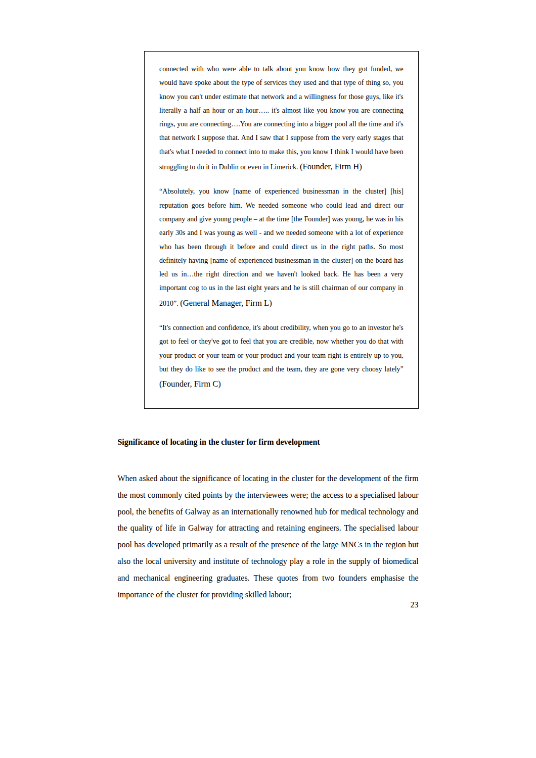connected with who were able to talk about you know how they got funded, we would have spoke about the type of services they used and that type of thing so, you know you can't under estimate that network and a willingness for those guys, like it's literally a half an hour or an hour….. it's almost like you know you are connecting rings, you are connecting….You are connecting into a bigger pool all the time and it's that network I suppose that. And I saw that I suppose from the very early stages that that's what I needed to connect into to make this, you know I think I would have been struggling to do it in Dublin or even in Limerick. (Founder, Firm H)
“Absolutely, you know [name of experienced businessman in the cluster] [his] reputation goes before him. We needed someone who could lead and direct our company and give young people – at the time [the Founder] was young, he was in his early 30s and I was young as well - and we needed someone with a lot of experience who has been through it before and could direct us in the right paths. So most definitely having [name of experienced businessman in the cluster] on the board has led us in…the right direction and we haven't looked back. He has been a very important cog to us in the last eight years and he is still chairman of our company in 2010”. (General Manager, Firm L)
“It's connection and confidence, it's about credibility, when you go to an investor he's got to feel or they've got to feel that you are credible, now whether you do that with your product or your team or your product and your team right is entirely up to you, but they do like to see the product and the team, they are gone very choosy lately” (Founder, Firm C)
Significance of locating in the cluster for firm development
When asked about the significance of locating in the cluster for the development of the firm the most commonly cited points by the interviewees were; the access to a specialised labour pool, the benefits of Galway as an internationally renowned hub for medical technology and the quality of life in Galway for attracting and retaining engineers. The specialised labour pool has developed primarily as a result of the presence of the large MNCs in the region but also the local university and institute of technology play a role in the supply of biomedical and mechanical engineering graduates. These quotes from two founders emphasise the importance of the cluster for providing skilled labour;
23